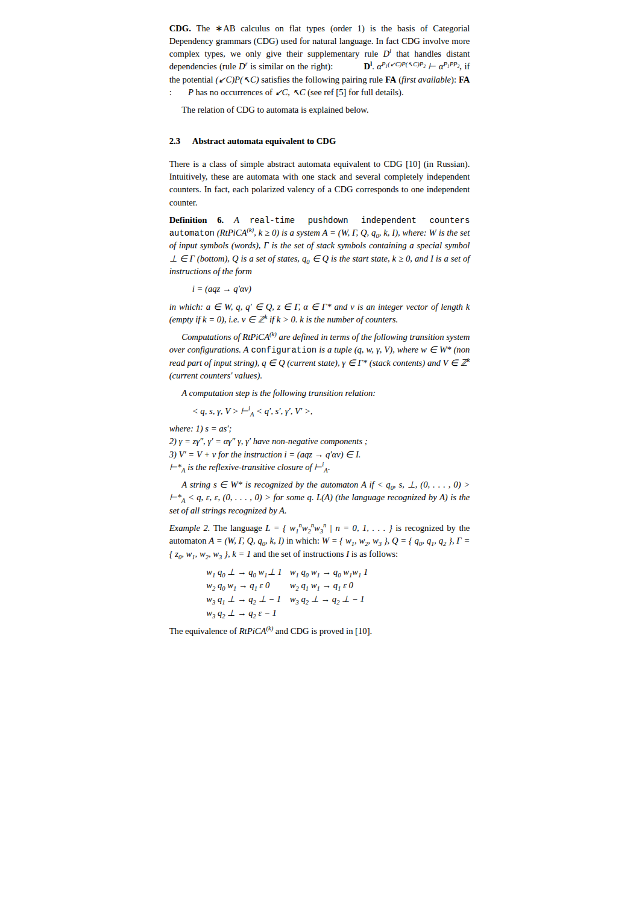CDG. The ∗AB calculus on flat types (order 1) is the basis of Categorial Dependency grammars (CDG) used for natural language. In fact CDG involve more complex types, we only give their supplementary rule Dl that handles distant dependencies (rule Dr is similar on the right): Dl. αP1(↙C)P(↖C)P2 ⊢ αP1PP2, if the potential (↙C)P(↖C) satisfies the following pairing rule FA (first available): FA : P has no occurrences of ↙C, ↖C (see ref [5] for full details).
The relation of CDG to automata is explained below.
2.3 Abstract automata equivalent to CDG
There is a class of simple abstract automata equivalent to CDG [10] (in Russian). Intuitively, these are automata with one stack and several completely independent counters. In fact, each polarized valency of a CDG corresponds to one independent counter.
Definition 6. A real-time pushdown independent counters automaton (RtPiCA(k), k ≥ 0) is a system A = (W, Γ, Q, q0, k, I), where: W is the set of input symbols (words), Γ is the set of stack symbols containing a special symbol ⊥ ∈ Γ (bottom), Q is a set of states, q0 ∈ Q is the start state, k ≥ 0, and I is a set of instructions of the form
i = (aqz → q′αv)
in which: a ∈ W, q, q′ ∈ Q, z ∈ Γ, α ∈ Γ* and v is an integer vector of length k (empty if k = 0), i.e. v ∈ ℤk if k > 0. k is the number of counters.
Computations of RtPiCA(k) are defined in terms of the following transition system over configurations. A configuration is a tuple (q, w, γ, V), where w ∈ W* (non read part of input string), q ∈ Q (current state), γ ∈ Γ* (stack contents) and V ∈ ℤk (current counters' values).
A computation step is the following transition relation:
< q, s, γ, V > ⊢iA < q′, s′, γ′, V′ >,
where: 1) s = as′;
2) γ = zγ″, γ′ = αγ″ γ, γ′ have non-negative components ;
3) V′ = V + v for the instruction i = (aqz → q′αv) ∈ I.
⊢*A is the reflexive-transitive closure of ⊢iA.
A string s ∈ W* is recognized by the automaton A if < q0, s, ⊥, (0, . . . , 0) > ⊢*A < q, ε, ε, (0, . . . , 0) > for some q. L(A) (the language recognized by A) is the set of all strings recognized by A.
Example 2. The language L = { w1nw2nw3n | n = 0, 1, . . . } is recognized by the automaton A = (W, Γ, Q, q0, k, I) in which: W = { w1, w2, w3 }, Q = { q0, q1, q2 }, Γ = { z0, w1, w2, w3 }, k = 1 and the set of instructions I is as follows:
| w 1 q 0 ⊥ → q 0 w 1 ⊥ 1 | w 1 q 0 w 1 → q 0 w 1 w 1 1 |
| w 2 q 0 w 1 → q 1 ε 0 | w 2 q 1 w 1 → q 1 ε 0 |
| w 3 q 1 ⊥ → q 2 ⊥ − 1 | w 3 q 2 ⊥ → q 2 ⊥ − 1 |
| w 3 q 2 ⊥ → q 2 ε − 1 | |
The equivalence of RtPiCA(k) and CDG is proved in [10].